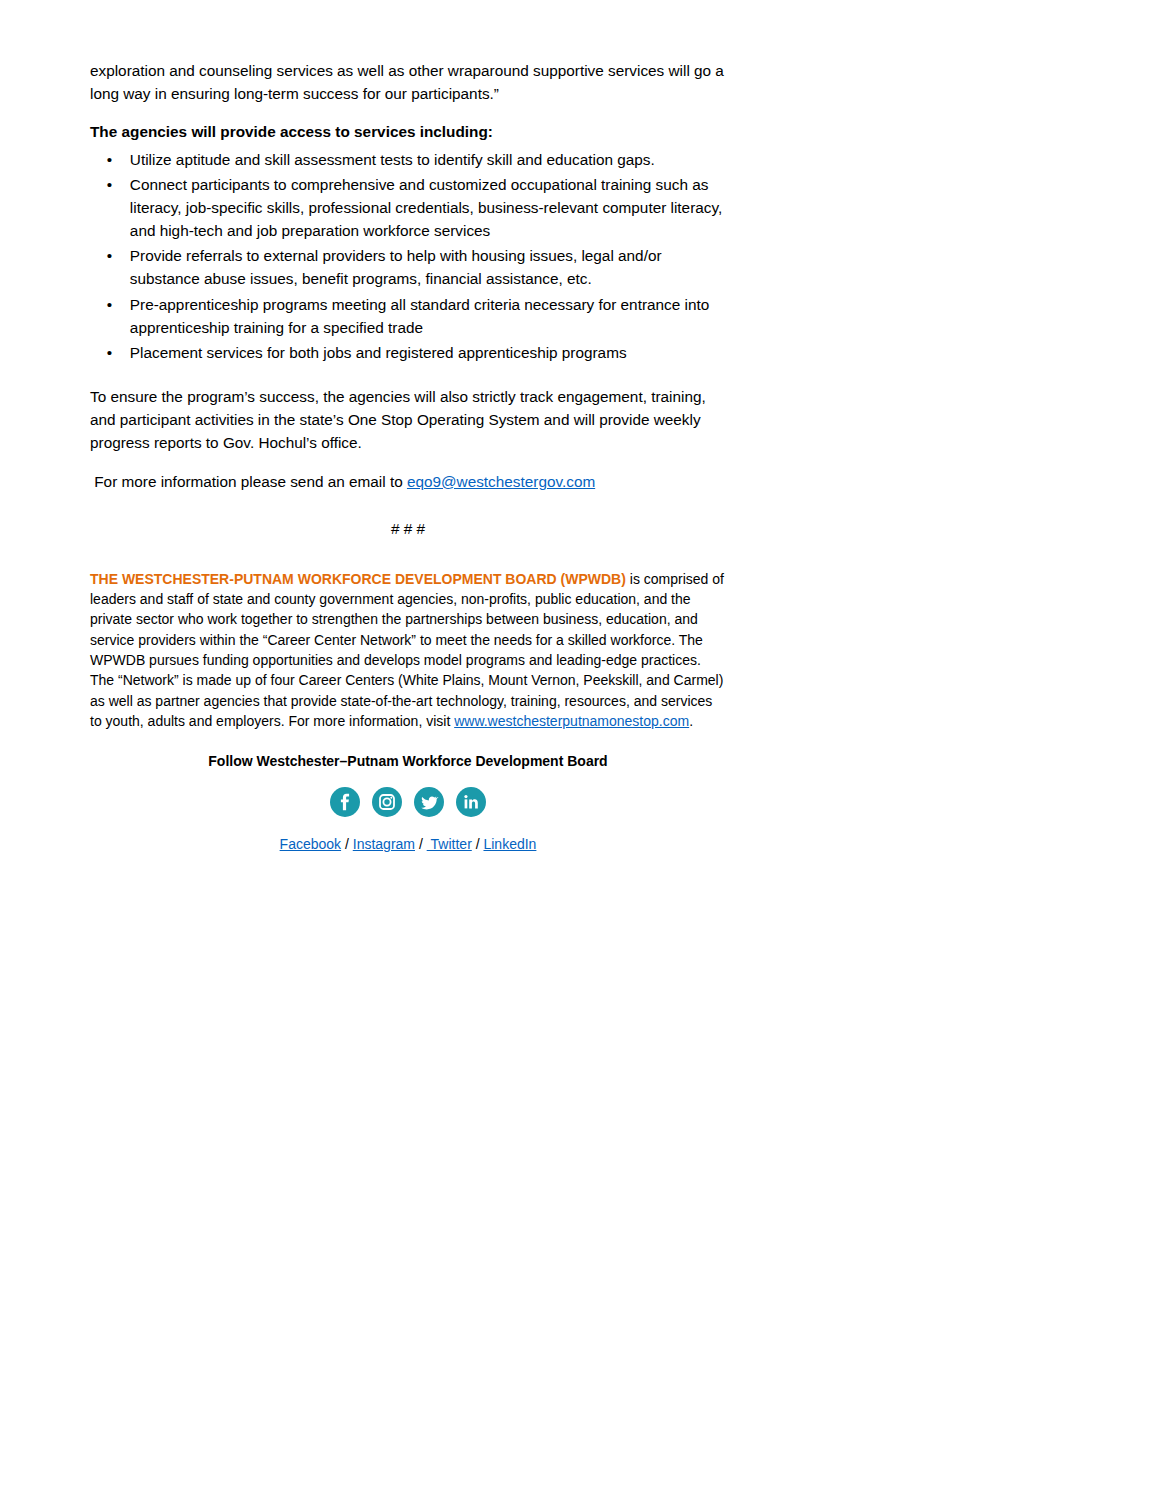exploration and counseling services as well as other wraparound supportive services will go a long way in ensuring long-term success for our participants.”
The agencies will provide access to services including:
Utilize aptitude and skill assessment tests to identify skill and education gaps.
Connect participants to comprehensive and customized occupational training such as literacy, job-specific skills, professional credentials, business-relevant computer literacy, and high-tech and job preparation workforce services
Provide referrals to external providers to help with housing issues, legal and/or substance abuse issues, benefit programs, financial assistance, etc.
Pre-apprenticeship programs meeting all standard criteria necessary for entrance into apprenticeship training for a specified trade
Placement services for both jobs and registered apprenticeship programs
To ensure the program’s success, the agencies will also strictly track engagement, training, and participant activities in the state’s One Stop Operating System and will provide weekly progress reports to Gov. Hochul’s office.
For more information please send an email to eqo9@westchestergov.com
# # #
THE WESTCHESTER-PUTNAM WORKFORCE DEVELOPMENT BOARD (WPWDB) is comprised of leaders and staff of state and county government agencies, non-profits, public education, and the private sector who work together to strengthen the partnerships between business, education, and service providers within the “Career Center Network” to meet the needs for a skilled workforce. The WPWDB pursues funding opportunities and develops model programs and leading-edge practices. The “Network” is made up of four Career Centers (White Plains, Mount Vernon, Peekskill, and Carmel) as well as partner agencies that provide state-of-the-art technology, training, resources, and services to youth, adults and employers. For more information, visit www.westchesterputnamonestop.com.
Follow Westchester–Putnam Workforce Development Board
Facebook / Instagram / Twitter / LinkedIn